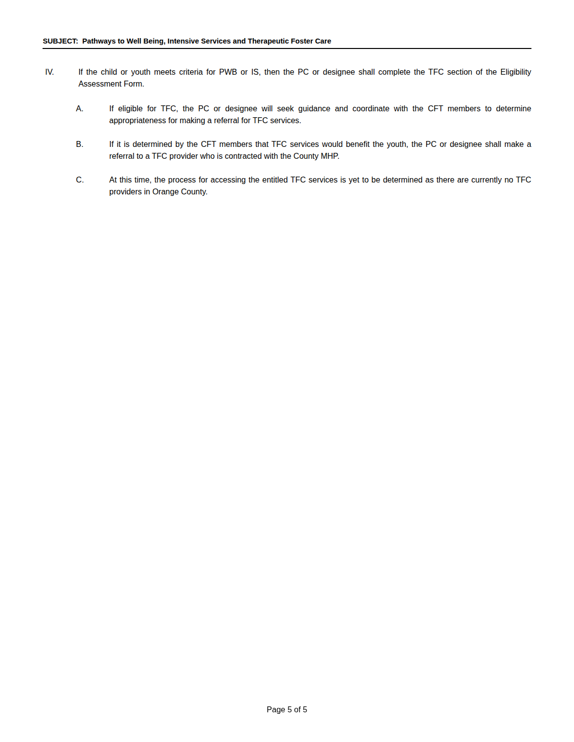SUBJECT: Pathways to Well Being, Intensive Services and Therapeutic Foster Care
IV.
If the child or youth meets criteria for PWB or IS, then the PC or designee shall complete the TFC section of the Eligibility Assessment Form.
A.
If eligible for TFC, the PC or designee will seek guidance and coordinate with the CFT members to determine appropriateness for making a referral for TFC services.
B.
If it is determined by the CFT members that TFC services would benefit the youth, the PC or designee shall make a referral to a TFC provider who is contracted with the County MHP.
C.
At this time, the process for accessing the entitled TFC services is yet to be determined as there are currently no TFC providers in Orange County.
Page 5 of 5